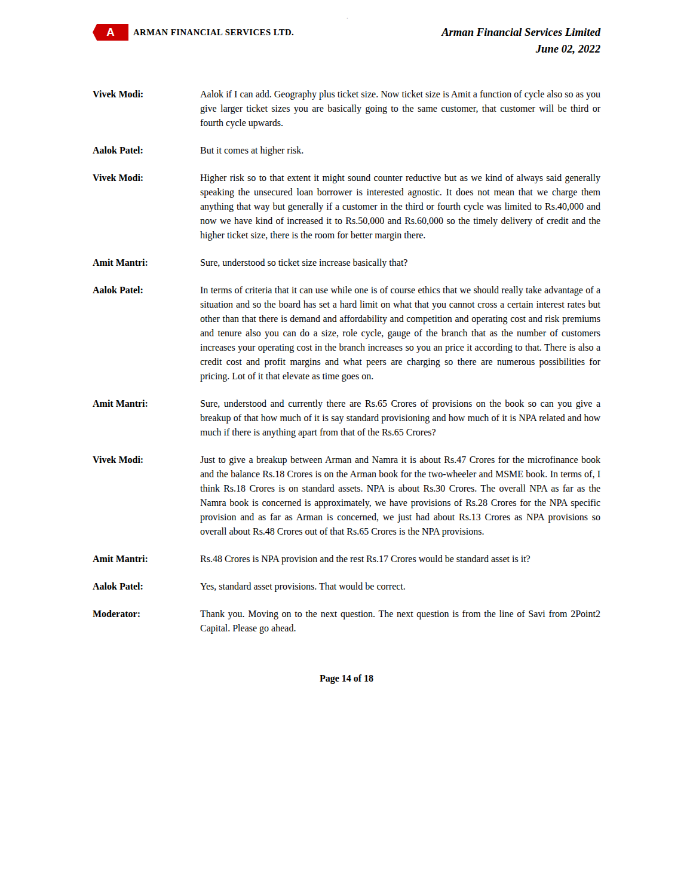.
ARMAN FINANCIAL SERVICES LTD.
Arman Financial Services Limited
June 02, 2022
Vivek Modi:
Aalok if I can add. Geography plus ticket size. Now ticket size is Amit a function of cycle also so as you give larger ticket sizes you are basically going to the same customer, that customer will be third or fourth cycle upwards.
Aalok Patel:
But it comes at higher risk.
Vivek Modi:
Higher risk so to that extent it might sound counter reductive but as we kind of always said generally speaking the unsecured loan borrower is interested agnostic. It does not mean that we charge them anything that way but generally if a customer in the third or fourth cycle was limited to Rs.40,000 and now we have kind of increased it to Rs.50,000 and Rs.60,000 so the timely delivery of credit and the higher ticket size, there is the room for better margin there.
Amit Mantri:
Sure, understood so ticket size increase basically that?
Aalok Patel:
In terms of criteria that it can use while one is of course ethics that we should really take advantage of a situation and so the board has set a hard limit on what that you cannot cross a certain interest rates but other than that there is demand and affordability and competition and operating cost and risk premiums and tenure also you can do a size, role cycle, gauge of the branch that as the number of customers increases your operating cost in the branch increases so you an price it according to that. There is also a credit cost and profit margins and what peers are charging so there are numerous possibilities for pricing. Lot of it that elevate as time goes on.
Amit Mantri:
Sure, understood and currently there are Rs.65 Crores of provisions on the book so can you give a breakup of that how much of it is say standard provisioning and how much of it is NPA related and how much if there is anything apart from that of the Rs.65 Crores?
Vivek Modi:
Just to give a breakup between Arman and Namra it is about Rs.47 Crores for the microfinance book and the balance Rs.18 Crores is on the Arman book for the two-wheeler and MSME book. In terms of, I think Rs.18 Crores is on standard assets. NPA is about Rs.30 Crores. The overall NPA as far as the Namra book is concerned is approximately, we have provisions of Rs.28 Crores for the NPA specific provision and as far as Arman is concerned, we just had about Rs.13 Crores as NPA provisions so overall about Rs.48 Crores out of that Rs.65 Crores is the NPA provisions.
Amit Mantri:
Rs.48 Crores is NPA provision and the rest Rs.17 Crores would be standard asset is it?
Aalok Patel:
Yes, standard asset provisions. That would be correct.
Moderator:
Thank you. Moving on to the next question. The next question is from the line of Savi from 2Point2 Capital. Please go ahead.
Page 14 of 18